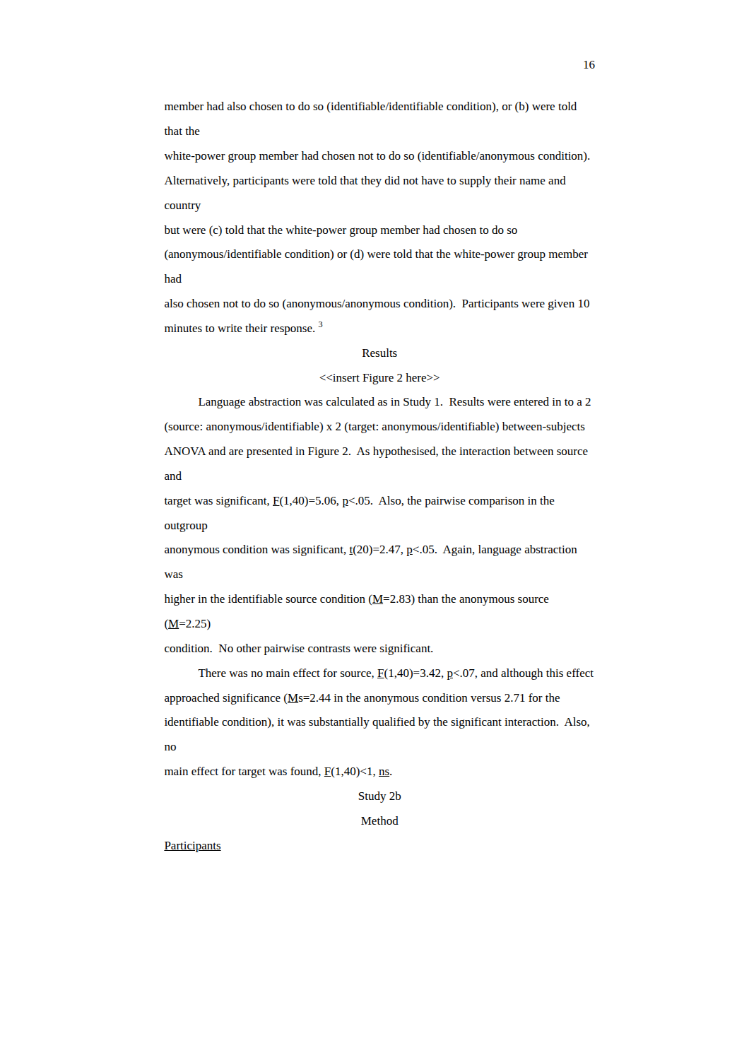16
member had also chosen to do so (identifiable/identifiable condition), or (b) were told that the
white-power group member had chosen not to do so (identifiable/anonymous condition).
Alternatively, participants were told that they did not have to supply their name and country
but were (c) told that the white-power group member had chosen to do so
(anonymous/identifiable condition) or (d) were told that the white-power group member had
also chosen not to do so (anonymous/anonymous condition). Participants were given 10
minutes to write their response. 3
Results
<<insert Figure 2 here>>
Language abstraction was calculated as in Study 1. Results were entered in to a 2
(source: anonymous/identifiable) x 2 (target: anonymous/identifiable) between-subjects
ANOVA and are presented in Figure 2. As hypothesised, the interaction between source and
target was significant, F(1,40)=5.06, p<.05. Also, the pairwise comparison in the outgroup
anonymous condition was significant, t(20)=2.47, p<.05. Again, language abstraction was
higher in the identifiable source condition (M=2.83) than the anonymous source (M=2.25)
condition. No other pairwise contrasts were significant.
There was no main effect for source, F(1,40)=3.42, p<.07, and although this effect
approached significance (Ms=2.44 in the anonymous condition versus 2.71 for the
identifiable condition), it was substantially qualified by the significant interaction. Also, no
main effect for target was found, F(1,40)<1, ns.
Study 2b
Method
Participants